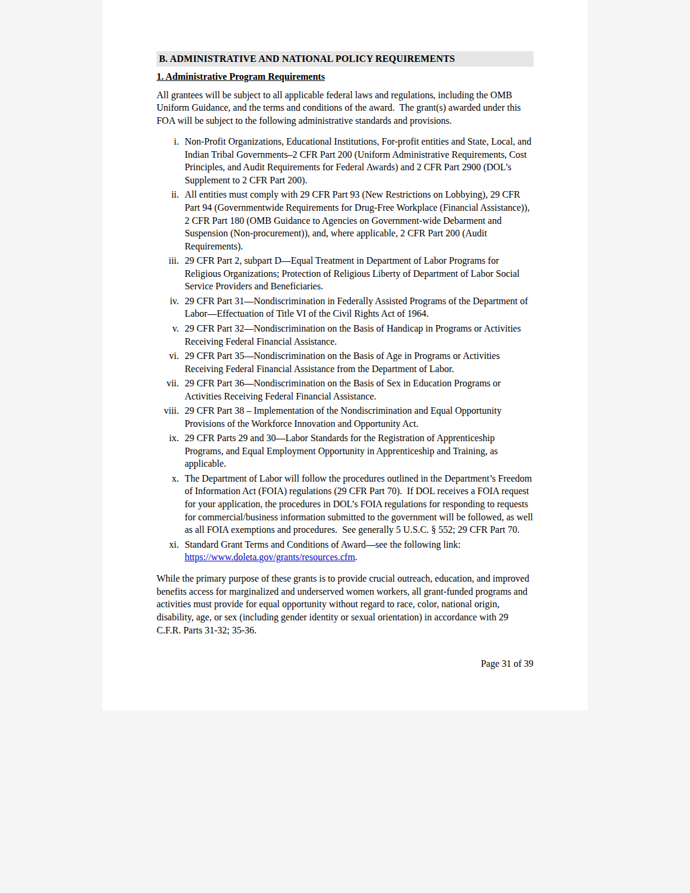B. ADMINISTRATIVE AND NATIONAL POLICY REQUIREMENTS
1. Administrative Program Requirements
All grantees will be subject to all applicable federal laws and regulations, including the OMB Uniform Guidance, and the terms and conditions of the award. The grant(s) awarded under this FOA will be subject to the following administrative standards and provisions.
Non-Profit Organizations, Educational Institutions, For-profit entities and State, Local, and Indian Tribal Governments–2 CFR Part 200 (Uniform Administrative Requirements, Cost Principles, and Audit Requirements for Federal Awards) and 2 CFR Part 2900 (DOL’s Supplement to 2 CFR Part 200).
All entities must comply with 29 CFR Part 93 (New Restrictions on Lobbying), 29 CFR Part 94 (Governmentwide Requirements for Drug-Free Workplace (Financial Assistance)), 2 CFR Part 180 (OMB Guidance to Agencies on Government-wide Debarment and Suspension (Non-procurement)), and, where applicable, 2 CFR Part 200 (Audit Requirements).
29 CFR Part 2, subpart D—Equal Treatment in Department of Labor Programs for Religious Organizations; Protection of Religious Liberty of Department of Labor Social Service Providers and Beneficiaries.
29 CFR Part 31—Nondiscrimination in Federally Assisted Programs of the Department of Labor—Effectuation of Title VI of the Civil Rights Act of 1964.
29 CFR Part 32—Nondiscrimination on the Basis of Handicap in Programs or Activities Receiving Federal Financial Assistance.
29 CFR Part 35—Nondiscrimination on the Basis of Age in Programs or Activities Receiving Federal Financial Assistance from the Department of Labor.
29 CFR Part 36—Nondiscrimination on the Basis of Sex in Education Programs or Activities Receiving Federal Financial Assistance.
29 CFR Part 38 – Implementation of the Nondiscrimination and Equal Opportunity Provisions of the Workforce Innovation and Opportunity Act.
29 CFR Parts 29 and 30—Labor Standards for the Registration of Apprenticeship Programs, and Equal Employment Opportunity in Apprenticeship and Training, as applicable.
The Department of Labor will follow the procedures outlined in the Department’s Freedom of Information Act (FOIA) regulations (29 CFR Part 70). If DOL receives a FOIA request for your application, the procedures in DOL’s FOIA regulations for responding to requests for commercial/business information submitted to the government will be followed, as well as all FOIA exemptions and procedures. See generally 5 U.S.C. § 552; 29 CFR Part 70.
Standard Grant Terms and Conditions of Award—see the following link: https://www.doleta.gov/grants/resources.cfm.
While the primary purpose of these grants is to provide crucial outreach, education, and improved benefits access for marginalized and underserved women workers, all grant-funded programs and activities must provide for equal opportunity without regard to race, color, national origin, disability, age, or sex (including gender identity or sexual orientation) in accordance with 29 C.F.R. Parts 31-32; 35-36.
Page 31 of 39